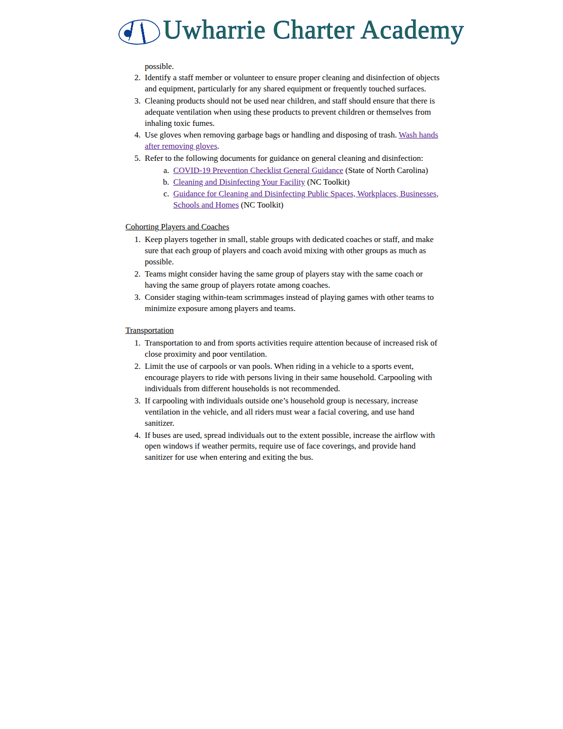Uwharrie Charter Academy
possible.
Identify a staff member or volunteer to ensure proper cleaning and disinfection of objects and equipment, particularly for any shared equipment or frequently touched surfaces.
Cleaning products should not be used near children, and staff should ensure that there is adequate ventilation when using these products to prevent children or themselves from inhaling toxic fumes.
Use gloves when removing garbage bags or handling and disposing of trash. Wash hands after removing gloves.
Refer to the following documents for guidance on general cleaning and disinfection:
COVID-19 Prevention Checklist General Guidance (State of North Carolina)
Cleaning and Disinfecting Your Facility (NC Toolkit)
Guidance for Cleaning and Disinfecting Public Spaces, Workplaces, Businesses, Schools and Homes (NC Toolkit)
Cohorting Players and Coaches
Keep players together in small, stable groups with dedicated coaches or staff, and make sure that each group of players and coach avoid mixing with other groups as much as possible.
Teams might consider having the same group of players stay with the same coach or having the same group of players rotate among coaches.
Consider staging within-team scrimmages instead of playing games with other teams to minimize exposure among players and teams.
Transportation
Transportation to and from sports activities require attention because of increased risk of close proximity and poor ventilation.
Limit the use of carpools or van pools. When riding in a vehicle to a sports event, encourage players to ride with persons living in their same household. Carpooling with individuals from different households is not recommended.
If carpooling with individuals outside one’s household group is necessary, increase ventilation in the vehicle, and all riders must wear a facial covering, and use hand sanitizer.
If buses are used, spread individuals out to the extent possible, increase the airflow with open windows if weather permits, require use of face coverings, and provide hand sanitizer for use when entering and exiting the bus.